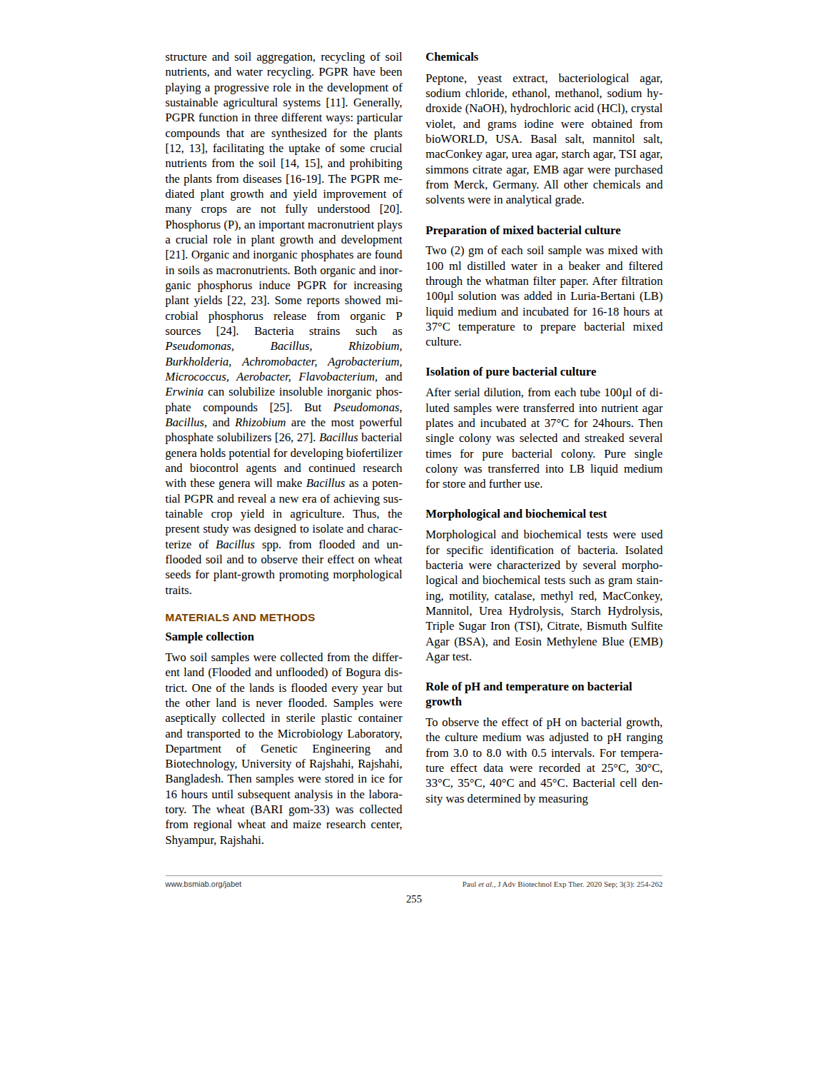structure and soil aggregation, recycling of soil nutrients, and water recycling. PGPR have been playing a progressive role in the development of sustainable agricultural systems [11]. Generally, PGPR function in three different ways: particular compounds that are synthesized for the plants [12, 13], facilitating the uptake of some crucial nutrients from the soil [14, 15], and prohibiting the plants from diseases [16-19]. The PGPR mediated plant growth and yield improvement of many crops are not fully understood [20]. Phosphorus (P), an important macronutrient plays a crucial role in plant growth and development [21]. Organic and inorganic phosphates are found in soils as macronutrients. Both organic and inorganic phosphorus induce PGPR for increasing plant yields [22, 23]. Some reports showed microbial phosphorus release from organic P sources [24]. Bacteria strains such as Pseudomonas, Bacillus, Rhizobium, Burkholderia, Achromobacter, Agrobacterium, Micrococcus, Aerobacter, Flavobacterium, and Erwinia can solubilize insoluble inorganic phosphate compounds [25]. But Pseudomonas, Bacillus, and Rhizobium are the most powerful phosphate solubilizers [26, 27]. Bacillus bacterial genera holds potential for developing biofertilizer and biocontrol agents and continued research with these genera will make Bacillus as a potential PGPR and reveal a new era of achieving sustainable crop yield in agriculture. Thus, the present study was designed to isolate and characterize of Bacillus spp. from flooded and unflooded soil and to observe their effect on wheat seeds for plant-growth promoting morphological traits.
Materials and methods
Sample collection
Two soil samples were collected from the different land (Flooded and unflooded) of Bogura district. One of the lands is flooded every year but the other land is never flooded. Samples were aseptically collected in sterile plastic container and transported to the Microbiology Laboratory, Department of Genetic Engineering and Biotechnology, University of Rajshahi, Rajshahi, Bangladesh. Then samples were stored in ice for 16 hours until subsequent analysis in the laboratory. The wheat (BARI gom-33) was collected from regional wheat and maize research center, Shyampur, Rajshahi.
Chemicals
Peptone, yeast extract, bacteriological agar, sodium chloride, ethanol, methanol, sodium hydroxide (NaOH), hydrochloric acid (HCl), crystal violet, and grams iodine were obtained from bioWORLD, USA. Basal salt, mannitol salt, macConkey agar, urea agar, starch agar, TSI agar, simmons citrate agar, EMB agar were purchased from Merck, Germany. All other chemicals and solvents were in analytical grade.
Preparation of mixed bacterial culture
Two (2) gm of each soil sample was mixed with 100 ml distilled water in a beaker and filtered through the whatman filter paper. After filtration 100µl solution was added in Luria-Bertani (LB) liquid medium and incubated for 16-18 hours at 37°C temperature to prepare bacterial mixed culture.
Isolation of pure bacterial culture
After serial dilution, from each tube 100µl of diluted samples were transferred into nutrient agar plates and incubated at 37°C for 24hours. Then single colony was selected and streaked several times for pure bacterial colony. Pure single colony was transferred into LB liquid medium for store and further use.
Morphological and biochemical test
Morphological and biochemical tests were used for specific identification of bacteria. Isolated bacteria were characterized by several morphological and biochemical tests such as gram staining, motility, catalase, methyl red, MacConkey, Mannitol, Urea Hydrolysis, Starch Hydrolysis, Triple Sugar Iron (TSI), Citrate, Bismuth Sulfite Agar (BSA), and Eosin Methylene Blue (EMB) Agar test.
Role of pH and temperature on bacterial growth
To observe the effect of pH on bacterial growth, the culture medium was adjusted to pH ranging from 3.0 to 8.0 with 0.5 intervals. For temperature effect data were recorded at 25°C, 30°C, 33°C, 35°C, 40°C and 45°C. Bacterial cell density was determined by measuring
www.bsmiab.org/jabet
Paul et al., J Adv Biotechnol Exp Ther. 2020 Sep; 3(3): 254-262
255